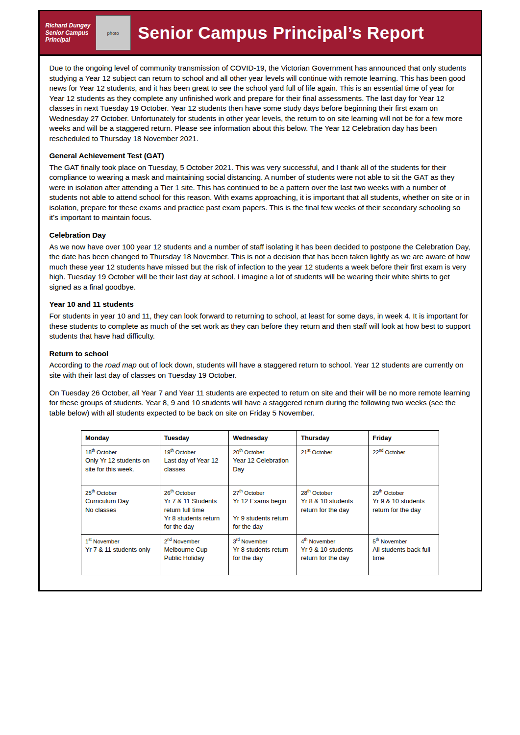Richard Dungey
Senior Campus
Principal
photo
Senior Campus Principal’s Report
Due to the ongoing level of community transmission of COVID-19, the Victorian Government has announced that only students studying a Year 12 subject can return to school and all other year levels will continue with remote learning. This has been good news for Year 12 students, and it has been great to see the school yard full of life again. This is an essential time of year for Year 12 students as they complete any unfinished work and prepare for their final assessments. The last day for Year 12 classes in next Tuesday 19 October. Year 12 students then have some study days before beginning their first exam on Wednesday 27 October. Unfortunately for students in other year levels, the return to on site learning will not be for a few more weeks and will be a staggered return. Please see information about this below. The Year 12 Celebration day has been rescheduled to Thursday 18 November 2021.
General Achievement Test (GAT)
The GAT finally took place on Tuesday, 5 October 2021. This was very successful, and I thank all of the students for their compliance to wearing a mask and maintaining social distancing. A number of students were not able to sit the GAT as they were in isolation after attending a Tier 1 site. This has continued to be a pattern over the last two weeks with a number of students not able to attend school for this reason. With exams approaching, it is important that all students, whether on site or in isolation, prepare for these exams and practice past exam papers. This is the final few weeks of their secondary schooling so it’s important to maintain focus.
Celebration Day
As we now have over 100 year 12 students and a number of staff isolating it has been decided to postpone the Celebration Day, the date has been changed to Thursday 18 November. This is not a decision that has been taken lightly as we are aware of how much these year 12 students have missed but the risk of infection to the year 12 students a week before their first exam is very high. Tuesday 19 October will be their last day at school. I imagine a lot of students will be wearing their white shirts to get signed as a final goodbye.
Year 10 and 11 students
For students in year 10 and 11, they can look forward to returning to school, at least for some days, in week 4. It is important for these students to complete as much of the set work as they can before they return and then staff will look at how best to support students that have had difficulty.
Return to school
According to the road map out of lock down, students will have a staggered return to school. Year 12 students are currently on site with their last day of classes on Tuesday 19 October.
On Tuesday 26 October, all Year 7 and Year 11 students are expected to return on site and their will be no more remote learning for these groups of students. Year 8, 9 and 10 students will have a staggered return during the following two weeks (see the table below) with all students expected to be back on site on Friday 5 November.
| Monday | Tuesday | Wednesday | Thursday | Friday |
| --- | --- | --- | --- | --- |
| 18 th October Only Yr 12 students on site for this week. | 19 th October Last day of Year 12 classes | 20 th October Year 12 Celebration Day | 21 st October | 22 nd October |
| 25 th October Curriculum Day No classes | 26 th October Yr 7 & 11 Students return full time Yr 8 students return for the day | 27 th October Yr 12 Exams begin Yr 9 students return for the day | 28 th October Yr 8 & 10 students return for the day | 29 th October Yr 9 & 10 students return for the day |
| 1 st November Yr 7 & 11 students only | 2 nd November Melbourne Cup Public Holiday | 3 rd November Yr 8 students return for the day | 4 th November Yr 9 & 10 students return for the day | 5 th November All students back full time |